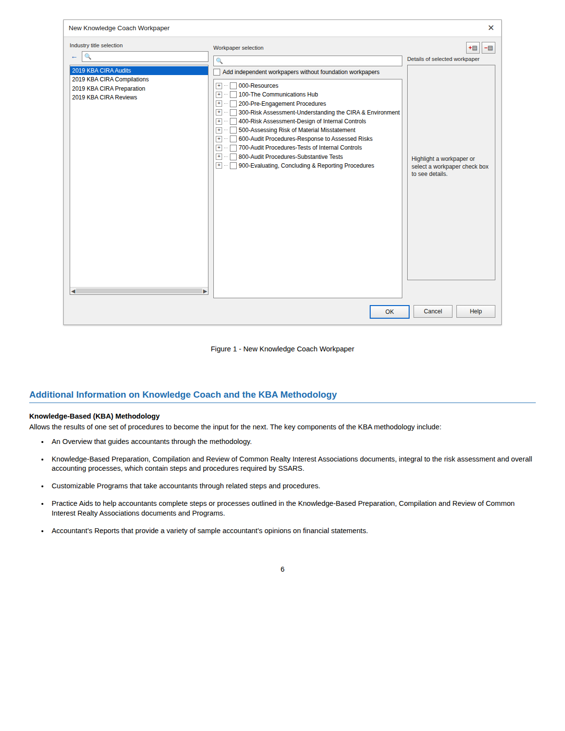New Knowledge Coach Workpaper ✕
Industry title selection
←
🔍
2019 KBA CIRA Audits
2019 KBA CIRA Compilations
2019 KBA CIRA Preparation
2019 KBA CIRA Reviews
◀
▶
Workpaper selection
+▤
−▤
🔍
Add independent workpapers without foundation workpapers
+ 000-Resources
+ 100-The Communications Hub
+ 200-Pre-Engagement Procedures
+ 300-Risk Assessment-Understanding the CIRA & Environment
+ 400-Risk Assessment-Design of Internal Controls
+ 500-Assessing Risk of Material Misstatement
+ 600-Audit Procedures-Response to Assessed Risks
+ 700-Audit Procedures-Tests of Internal Controls
+ 800-Audit Procedures-Substantive Tests
+ 900-Evaluating, Concluding & Reporting Procedures
Details of selected workpaper
Highlight a workpaper or select a workpaper check box to see details.
OK
Cancel
Help
Figure 1 - New Knowledge Coach Workpaper
Additional Information on Knowledge Coach and the KBA Methodology
Knowledge-Based (KBA) Methodology
Allows the results of one set of procedures to become the input for the next. The key components of the KBA methodology include:
An Overview that guides accountants through the methodology.
Knowledge-Based Preparation, Compilation and Review of Common Realty Interest Associations documents, integral to the risk assessment and overall accounting processes, which contain steps and procedures required by SSARS.
Customizable Programs that take accountants through related steps and procedures.
Practice Aids to help accountants complete steps or processes outlined in the Knowledge-Based Preparation, Compilation and Review of Common Interest Realty Associations documents and Programs.
Accountant’s Reports that provide a variety of sample accountant’s opinions on financial statements.
6